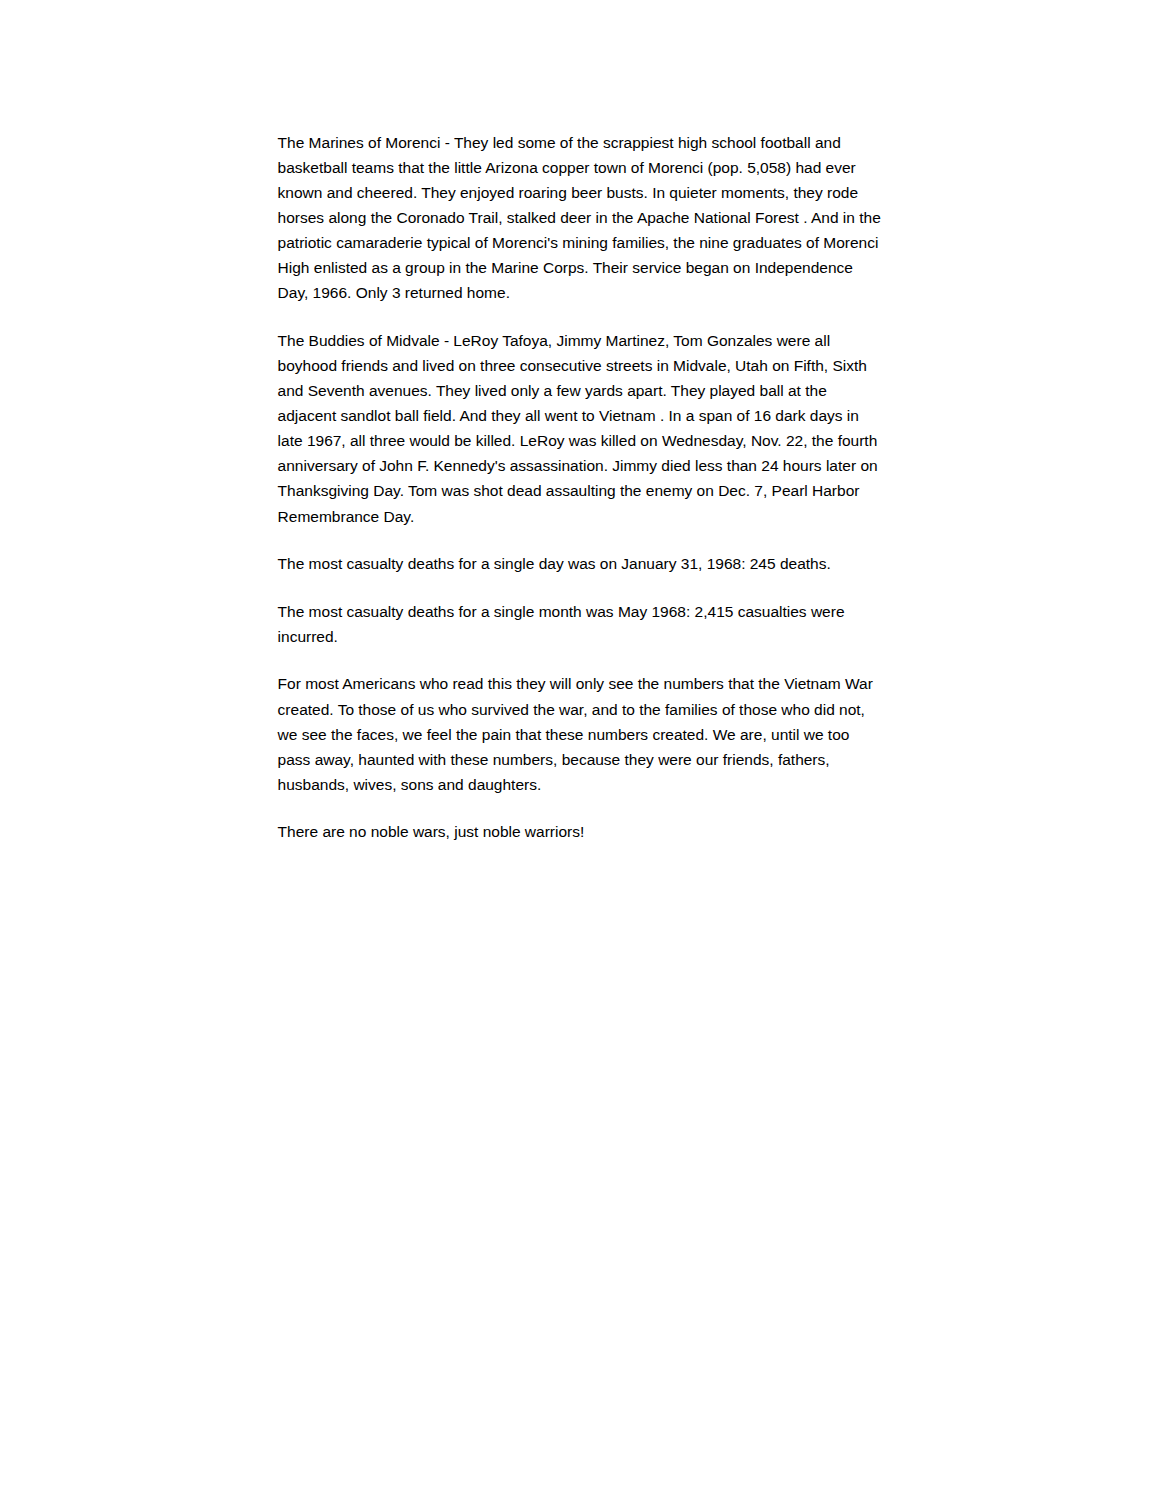The Marines of Morenci - They led some of the scrappiest high school football and basketball teams that the little Arizona copper town of Morenci (pop. 5,058) had ever known and cheered. They enjoyed roaring beer busts. In quieter moments, they rode horses along the Coronado Trail, stalked deer in the Apache National Forest . And in the patriotic camaraderie typical of Morenci's mining families, the nine graduates of Morenci High enlisted as a group in the Marine Corps. Their service began on Independence Day, 1966. Only 3 returned home.
The Buddies of Midvale - LeRoy Tafoya, Jimmy Martinez, Tom Gonzales were all boyhood friends and lived on three consecutive streets in Midvale, Utah on Fifth, Sixth and Seventh avenues. They lived only a few yards apart. They played ball at the adjacent sandlot ball field. And they all went to Vietnam . In a span of 16 dark days in late 1967, all three would be killed. LeRoy was killed on Wednesday, Nov. 22, the fourth anniversary of John F. Kennedy's assassination. Jimmy died less than 24 hours later on Thanksgiving Day. Tom was shot dead assaulting the enemy on Dec. 7, Pearl Harbor Remembrance Day.
The most casualty deaths for a single day was on January 31, 1968: 245 deaths.
The most casualty deaths for a single month was May 1968: 2,415 casualties were incurred.
For most Americans who read this they will only see the numbers that the Vietnam War created. To those of us who survived the war, and to the families of those who did not, we see the faces, we feel the pain that these numbers created. We are, until we too pass away, haunted with these numbers, because they were our friends, fathers, husbands, wives, sons and daughters.
There are no noble wars, just noble warriors!